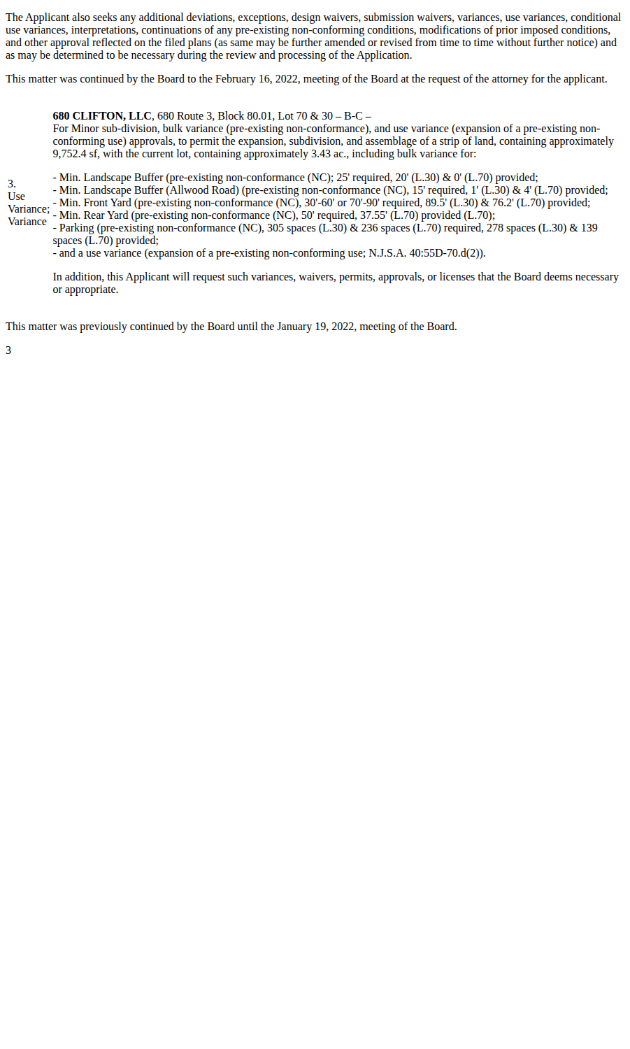The Applicant also seeks any additional deviations, exceptions, design waivers, submission waivers, variances, use variances, conditional use variances, interpretations, continuations of any pre-existing non-conforming conditions, modifications of prior imposed conditions, and other approval reflected on the filed plans (as same may be further amended or revised from time to time without further notice) and as may be determined to be necessary during the review and processing of the Application.
This matter was continued by the Board to the February 16, 2022, meeting of the Board at the request of the attorney for the applicant.
| 3. Use Variance; Variance | 680 CLIFTON, LLC , 680 Route 3, Block 80.01, Lot 70 & 30 – B-C – For Minor sub-division, bulk variance (pre-existing non-conformance), and use variance (expansion of a pre-existing non-conforming use) approvals, to permit the expansion, subdivision, and assemblage of a strip of land, containing approximately 9,752.4 sf, with the current lot, containing approximately 3.43 ac., including bulk variance for: - Min. Landscape Buffer (pre-existing non-conformance (NC); 25' required, 20' (L.30) & 0' (L.70) provided; - Min. Landscape Buffer (Allwood Road) (pre-existing non-conformance (NC), 15' required, 1' (L.30) & 4' (L.70) provided; - Min. Front Yard (pre-existing non-conformance (NC), 30'-60' or 70'-90' required, 89.5' (L.30) & 76.2' (L.70) provided; - Min. Rear Yard (pre-existing non-conformance (NC), 50' required, 37.55' (L.70) provided (L.70); - Parking (pre-existing non-conformance (NC), 305 spaces (L.30) & 236 spaces (L.70) required, 278 spaces (L.30) & 139 spaces (L.70) provided; - and a use variance (expansion of a pre-existing non-conforming use; N.J.S.A. 40:55D-70.d(2)). In addition, this Applicant will request such variances, waivers, permits, approvals, or licenses that the Board deems necessary or appropriate. |
This matter was previously continued by the Board until the January 19, 2022, meeting of the Board.
3